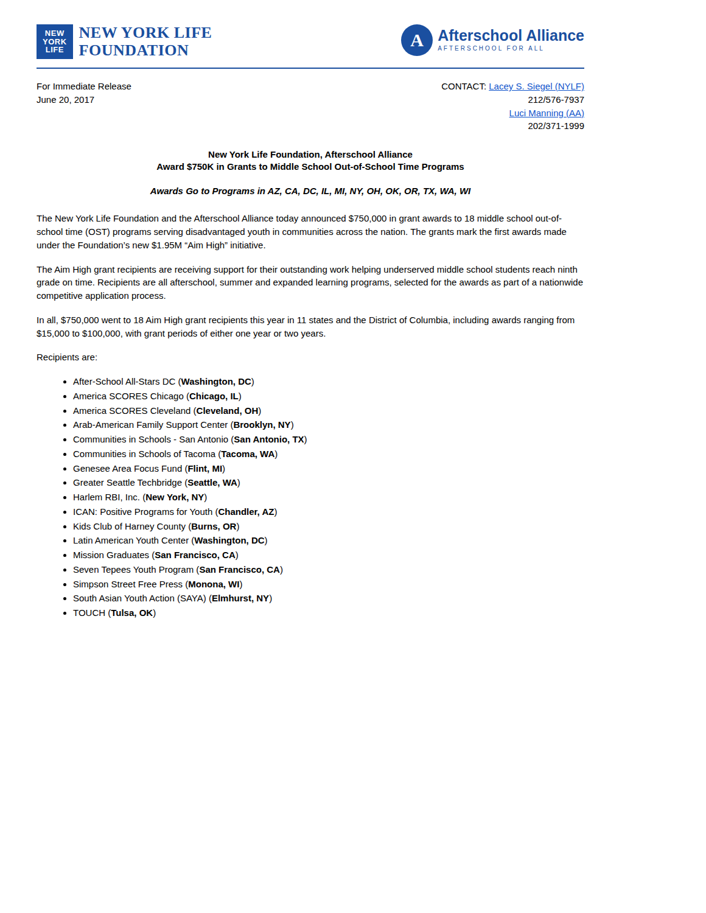NEW
YORK
LIFE
NEW YORK LIFE
FOUNDATION
A
Afterschool Alliance
AFTERSCHOOL FOR ALL
For Immediate Release
June 20, 2017
CONTACT: Lacey S. Siegel (NYLF)
212/576-7937
Luci Manning (AA)
202/371-1999
New York Life Foundation, Afterschool Alliance
Award $750K in Grants to Middle School Out-of-School Time Programs
Awards Go to Programs in AZ, CA, DC, IL, MI, NY, OH, OK, OR, TX, WA, WI
The New York Life Foundation and the Afterschool Alliance today announced $750,000 in grant awards to 18 middle school out-of-school time (OST) programs serving disadvantaged youth in communities across the nation. The grants mark the first awards made under the Foundation’s new $1.95M “Aim High” initiative.
The Aim High grant recipients are receiving support for their outstanding work helping underserved middle school students reach ninth grade on time. Recipients are all afterschool, summer and expanded learning programs, selected for the awards as part of a nationwide competitive application process.
In all, $750,000 went to 18 Aim High grant recipients this year in 11 states and the District of Columbia, including awards ranging from $15,000 to $100,000, with grant periods of either one year or two years.
Recipients are:
After-School All-Stars DC (Washington, DC)
America SCORES Chicago (Chicago, IL)
America SCORES Cleveland (Cleveland, OH)
Arab-American Family Support Center (Brooklyn, NY)
Communities in Schools - San Antonio (San Antonio, TX)
Communities in Schools of Tacoma (Tacoma, WA)
Genesee Area Focus Fund (Flint, MI)
Greater Seattle Techbridge (Seattle, WA)
Harlem RBI, Inc. (New York, NY)
ICAN: Positive Programs for Youth (Chandler, AZ)
Kids Club of Harney County (Burns, OR)
Latin American Youth Center (Washington, DC)
Mission Graduates (San Francisco, CA)
Seven Tepees Youth Program (San Francisco, CA)
Simpson Street Free Press (Monona, WI)
South Asian Youth Action (SAYA) (Elmhurst, NY)
TOUCH (Tulsa, OK)